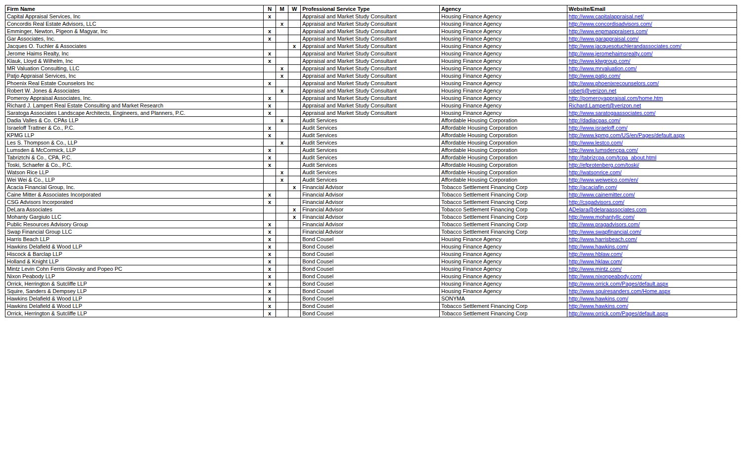Professional Service Firms by Service Type and Agency
| Firm Name | N | M | W | Professional Service Type | Agency | Website/Email |
| --- | --- | --- | --- | --- | --- | --- |
| Capital Appraisal Services, Inc | x | | | Appraisal and Market Study Consultant | Housing Finance Agency | http://www.capitalappraisal.net/ |
| Concordis Real Estate Advisors, LLC | | x | | Appraisal and Market Study Consultant | Housing Finance Agency | http://www.concordisadvisors.com/ |
| Emminger, Newton, Pigeon & Magyar, Inc | x | | | Appraisal and Market Study Consultant | Housing Finance Agency | http://www.enpmappraisers.com/ |
| Gar Associates, Inc. | x | | | Appraisal and Market Study Consultant | Housing Finance Agency | http://www.garappraisal.com/ |
| Jacques O. Tuchler & Associates | | | x | Appraisal and Market Study Consultant | Housing Finance Agency | http://www.jacquesotuchlerandassociates.com/ |
| Jerome Haims Realty, Inc | x | | | Appraisal and Market Study Consultant | Housing Finance Agency | http://www.jeromehaimsrealty.com/ |
| Klauk, Lloyd & Wilhelm, Inc | x | | | Appraisal and Market Study Consultant | Housing Finance Agency | http://www.klwgroup.com/ |
| MR Valuation Consulting, LLC | | x | | Appraisal and Market Study Consultant | Housing Finance Agency | http://www.mrvaluation.com/ |
| Patjo Appraisal Services, Inc | | x | | Appraisal and Market Study Consultant | Housing Finance Agency | http://www.patjo.com/ |
| Phoenix Real Estate Counselors Inc | x | | | Appraisal and Market Study Consultant | Housing Finance Agency | http://www.phoenixrecounselors.com/ |
| Robert W. Jones & Associates | | x | | Appraisal and Market Study Consultant | Housing Finance Agency | robertj@verizon.net |
| Pomeroy Appraisal Associates, Inc. | x | | | Appraisal and Market Study Consultant | Housing Finance Agency | http://pomeroyappraisal.com/home.htm |
| Richard J. Lampert Real Estate Consulting and Market Research | x | | | Appraisal and Market Study Consultant | Housing Finance Agency | Richard.Lampert@verizon.net |
| Saratoga Associates Landscape Architects, Engineers, and Planners, P.C. | x | | | Appraisal and Market Study Consultant | Housing Finance Agency | http://www.saratogaassociates.com/ |
| Dadia Valles & Co. CPAs LLP | | x | | Audit Services | Affordable Housing Corporation | http://dadiacpas.com/ |
| Israeloff Trattner & Co., P.C. | x | | | Audit Services | Affordable Housing Corporation | http://www.israeloff.com/ |
| KPMG LLP | x | | | Audit Services | Affordable Housing Corporation | http://www.kpmg.com/US/en/Pages/default.aspx |
| Les S. Thompson & Co., LLP | | x | | Audit Services | Affordable Housing Corporation | http://www.lestco.com/ |
| Lumsden & McCormick, LLP | x | | | Audit Services | Affordable Housing Corporation | http://www.lumsdencpa.com/ |
| Tabriztchi & Co., CPA, P.C. | x | | | Audit Services | Affordable Housing Corporation | http://tabrizcpa.com/tcpa_about.html |
| Toski, Schaefer & Co., P.C. | x | | | Audit Services | Affordable Housing Corporation | http://efprotenberg.com/toski/ |
| Watson Rice LLP | | x | | Audit Services | Affordable Housing Corporation | http://watsonrice.com/ |
| Wei Wei & Co., LLP | | x | | Audit Services | Affordable Housing Corporation | http://www.weiweico.com/en/ |
| Acacia Financial Group, Inc. | | | x | Financial Advisor | Tobacco Settlement Financing Corp | http://acaciafin.com/ |
| Caine Mitter & Associates Incorporated | x | | | Financial Advisor | Tobacco Settlement Financing Corp | http://www.cainemitter.com/ |
| CSG Advisors Incorporated | x | | | Financial Advisor | Tobacco Settlement Financing Corp | http://csgadvisors.com/ |
| DeLara Associates | | | x | Financial Advisor | Tobacco Settlement Financing Corp | ADelara@delaraassociates.com |
| Mohanty Gargiulo LLC | | | x | Financial Advisor | Tobacco Settlement Financing Corp | http://www.mohantyllc.com/ |
| Public Resources Advisory Group | x | | | Financial Advisor | Tobacco Settlement Financing Corp | http://www.pragadvisors.com/ |
| Swap Financial Group LLC | x | | | Financial Advisor | Tobacco Settlement Financing Corp | http://www.swapfinancial.com/ |
| Harris Beach LLP | x | | | Bond Cousel | Housing Finance Agency | http://www.harrisbeach.com/ |
| Hawkins Delafield & Wood LLP | x | | | Bond Cousel | Housing Finance Agency | http://www.hawkins.com/ |
| Hiscock & Barclap LLP | x | | | Bond Cousel | Housing Finance Agency | http://www.hblaw.com/ |
| Holland & Knight LLP | x | | | Bond Cousel | Housing Finance Agency | http://www.hklaw.com/ |
| Mintz Levin Cohn Ferris Glovsky and Popeo PC | x | | | Bond Cousel | Housing Finance Agency | http://www.mintz.com/ |
| Nixon Peabody LLP | x | | | Bond Cousel | Housing Finance Agency | http://www.nixonpeabody.com/ |
| Orrick, Herrington & Sutcliffe LLP | x | | | Bond Cousel | Housing Finance Agency | http://www.orrick.com/Pages/default.aspx |
| Squire, Sanders & Dempsey LLP | x | | | Bond Cousel | Housing Finance Agency | http://www.squiresanders.com/Home.aspx |
| Hawkins Delafield & Wood LLP | x | | | Bond Cousel | SONYMA | http://www.hawkins.com/ |
| Hawkins Delafield & Wood LLP | x | | | Bond Cousel | Tobacco Settlement Financing Corp | http://www.hawkins.com/ |
| Orrick, Herrington & Sutcliffe LLP | x | | | Bond Cousel | Tobacco Settlement Financing Corp | http://www.orrick.com/Pages/default.aspx |